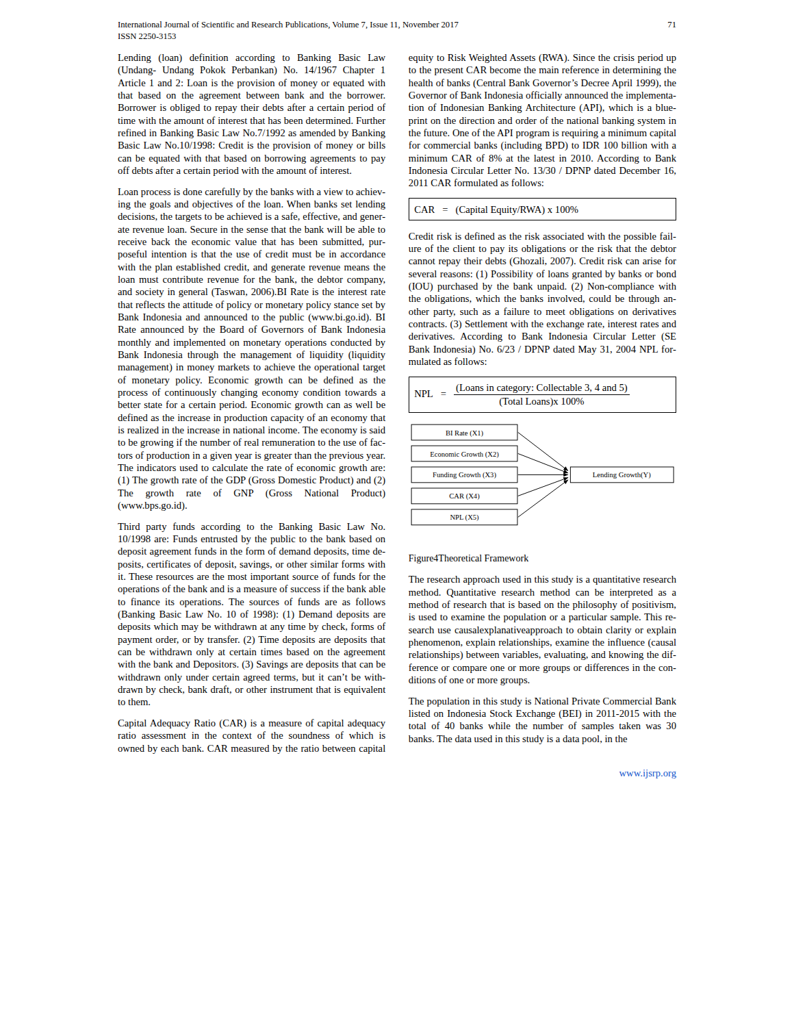International Journal of Scientific and Research Publications, Volume 7, Issue 11, November 2017
71
ISSN 2250-3153
Lending (loan) definition according to Banking Basic Law (Undang- Undang Pokok Perbankan) No. 14/1967 Chapter 1 Article 1 and 2: Loan is the provision of money or equated with that based on the agreement between bank and the borrower. Borrower is obliged to repay their debts after a certain period of time with the amount of interest that has been determined. Further refined in Banking Basic Law No.7/1992 as amended by Banking Basic Law No.10/1998: Credit is the provision of money or bills can be equated with that based on borrowing agreements to pay off debts after a certain period with the amount of interest.
Loan process is done carefully by the banks with a view to achieving the goals and objectives of the loan. When banks set lending decisions, the targets to be achieved is a safe, effective, and generate revenue loan. Secure in the sense that the bank will be able to receive back the economic value that has been submitted, purposeful intention is that the use of credit must be in accordance with the plan established credit, and generate revenue means the loan must contribute revenue for the bank, the debtor company, and society in general (Taswan, 2006).BI Rate is the interest rate that reflects the attitude of policy or monetary policy stance set by Bank Indonesia and announced to the public (www.bi.go.id). BI Rate announced by the Board of Governors of Bank Indonesia monthly and implemented on monetary operations conducted by Bank Indonesia through the management of liquidity (liquidity management) in money markets to achieve the operational target of monetary policy. Economic growth can be defined as the process of continuously changing economy condition towards a better state for a certain period. Economic growth can as well be defined as the increase in production capacity of an economy that is realized in the increase in national income. The economy is said to be growing if the number of real remuneration to the use of factors of production in a given year is greater than the previous year. The indicators used to calculate the rate of economic growth are: (1) The growth rate of the GDP (Gross Domestic Product) and (2) The growth rate of GNP (Gross National Product) (www.bps.go.id).
Third party funds according to the Banking Basic Law No. 10/1998 are: Funds entrusted by the public to the bank based on deposit agreement funds in the form of demand deposits, time deposits, certificates of deposit, savings, or other similar forms with it. These resources are the most important source of funds for the operations of the bank and is a measure of success if the bank able to finance its operations. The sources of funds are as follows (Banking Basic Law No. 10 of 1998): (1) Demand deposits are deposits which may be withdrawn at any time by check, forms of payment order, or by transfer. (2) Time deposits are deposits that can be withdrawn only at certain times based on the agreement with the bank and Depositors. (3) Savings are deposits that can be withdrawn only under certain agreed terms, but it can’t be withdrawn by check, bank draft, or other instrument that is equivalent to them.
Capital Adequacy Ratio (CAR) is a measure of capital adequacy ratio assessment in the context of the soundness of which is owned by each bank. CAR measured by the ratio between capital equity to Risk Weighted Assets (RWA). Since the crisis period up to the present CAR become the main reference in determining the health of banks (Central Bank Governor’s Decree April 1999), the Governor of Bank Indonesia officially announced the implementation of Indonesian Banking Architecture (API), which is a blueprint on the direction and order of the national banking system in the future. One of the API program is requiring a minimum capital for commercial banks (including BPD) to IDR 100 billion with a minimum CAR of 8% at the latest in 2010. According to Bank Indonesia Circular Letter No. 13/30 / DPNP dated December 16, 2011 CAR formulated as follows:
CAR = (Capital Equity/RWA) x 100%
Credit risk is defined as the risk associated with the possible failure of the client to pay its obligations or the risk that the debtor cannot repay their debts (Ghozali, 2007). Credit risk can arise for several reasons: (1) Possibility of loans granted by banks or bond (IOU) purchased by the bank unpaid. (2) Non-compliance with the obligations, which the banks involved, could be through another party, such as a failure to meet obligations on derivatives contracts. (3) Settlement with the exchange rate, interest rates and derivatives. According to Bank Indonesia Circular Letter (SE Bank Indonesia) No. 6/23 / DPNP dated May 31, 2004 NPL formulated as follows:
NPL = (Loans in category: Collectable 3, 4 and 5) (Total Loans)x 100%
BI Rate (X1) Economic Growth (X2) Funding Growth (X3) CAR (X4) NPL (X5) Lending Growth(Y)
Figure4Theoretical Framework
The research approach used in this study is a quantitative research method. Quantitative research method can be interpreted as a method of research that is based on the philosophy of positivism, is used to examine the population or a particular sample. This research use causalexplanativeapproach to obtain clarity or explain phenomenon, explain relationships, examine the influence (causal relationships) between variables, evaluating, and knowing the difference or compare one or more groups or differences in the conditions of one or more groups.
The population in this study is National Private Commercial Bank listed on Indonesia Stock Exchange (BEI) in 2011-2015 with the total of 40 banks while the number of samples taken was 30 banks. The data used in this study is a data pool, in the
www.ijsrp.org